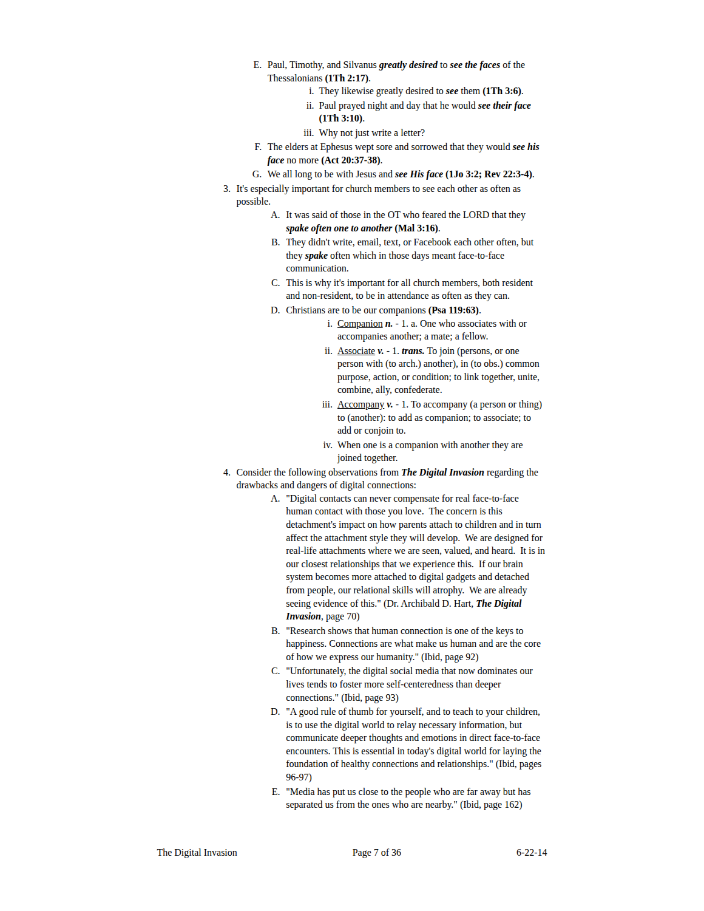E. Paul, Timothy, and Silvanus greatly desired to see the faces of the Thessalonians (1Th 2:17).
i. They likewise greatly desired to see them (1Th 3:6).
ii. Paul prayed night and day that he would see their face (1Th 3:10).
iii. Why not just write a letter?
F. The elders at Ephesus wept sore and sorrowed that they would see his face no more (Act 20:37-38).
G. We all long to be with Jesus and see His face (1Jo 3:2; Rev 22:3-4).
3. It's especially important for church members to see each other as often as possible.
A. It was said of those in the OT who feared the LORD that they spake often one to another (Mal 3:16).
B. They didn't write, email, text, or Facebook each other often, but they spake often which in those days meant face-to-face communication.
C. This is why it's important for all church members, both resident and non-resident, to be in attendance as often as they can.
D. Christians are to be our companions (Psa 119:63).
i. Companion n. - 1. a. One who associates with or accompanies another; a mate; a fellow.
ii. Associate v. - 1. trans. To join (persons, or one person with (to arch.) another), in (to obs.) common purpose, action, or condition; to link together, unite, combine, ally, confederate.
iii. Accompany v. - 1. To accompany (a person or thing) to (another): to add as companion; to associate; to add or conjoin to.
iv. When one is a companion with another they are joined together.
4. Consider the following observations from The Digital Invasion regarding the drawbacks and dangers of digital connections:
A. "Digital contacts can never compensate for real face-to-face human contact with those you love. The concern is this detachment's impact on how parents attach to children and in turn affect the attachment style they will develop. We are designed for real-life attachments where we are seen, valued, and heard. It is in our closest relationships that we experience this. If our brain system becomes more attached to digital gadgets and detached from people, our relational skills will atrophy. We are already seeing evidence of this." (Dr. Archibald D. Hart, The Digital Invasion, page 70)
B. "Research shows that human connection is one of the keys to happiness. Connections are what make us human and are the core of how we express our humanity." (Ibid, page 92)
C. "Unfortunately, the digital social media that now dominates our lives tends to foster more self-centeredness than deeper connections." (Ibid, page 93)
D. "A good rule of thumb for yourself, and to teach to your children, is to use the digital world to relay necessary information, but communicate deeper thoughts and emotions in direct face-to-face encounters. This is essential in today's digital world for laying the foundation of healthy connections and relationships." (Ibid, pages 96-97)
E. "Media has put us close to the people who are far away but has separated us from the ones who are nearby." (Ibid, page 162)
The Digital Invasion Page 7 of 36 6-22-14